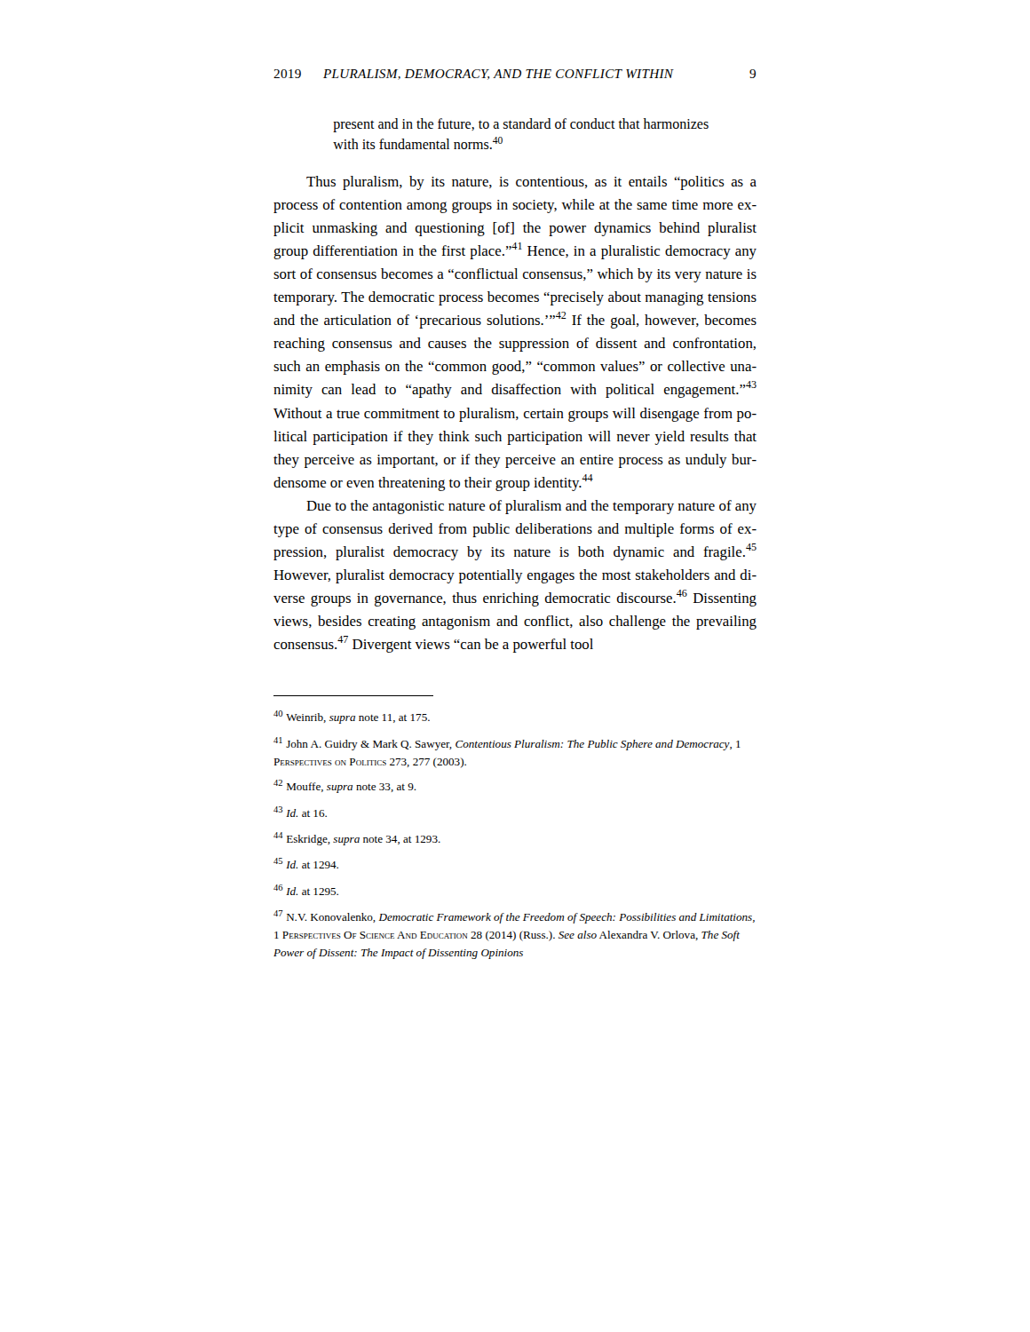2019 PLURALISM, DEMOCRACY, AND THE CONFLICT WITHIN 9
present and in the future, to a standard of conduct that harmonizes with its fundamental norms.40
Thus pluralism, by its nature, is contentious, as it entails “politics as a process of contention among groups in society, while at the same time more explicit unmasking and questioning [of] the power dynamics behind pluralist group differentiation in the first place.”41 Hence, in a pluralistic democracy any sort of consensus becomes a “conflictual consensus,” which by its very nature is temporary. The democratic process becomes “precisely about managing tensions and the articulation of ‘precarious solutions.’”42 If the goal, however, becomes reaching consensus and causes the suppression of dissent and confrontation, such an emphasis on the “common good,” “common values” or collective unanimity can lead to “apathy and disaffection with political engagement.”43 Without a true commitment to pluralism, certain groups will disengage from political participation if they think such participation will never yield results that they perceive as important, or if they perceive an entire process as unduly burdensome or even threatening to their group identity.44
Due to the antagonistic nature of pluralism and the temporary nature of any type of consensus derived from public deliberations and multiple forms of expression, pluralist democracy by its nature is both dynamic and fragile.45 However, pluralist democracy potentially engages the most stakeholders and diverse groups in governance, thus enriching democratic discourse.46 Dissenting views, besides creating antagonism and conflict, also challenge the prevailing consensus.47 Divergent views “can be a powerful tool
40 Weinrib, supra note 11, at 175.
41 John A. Guidry & Mark Q. Sawyer, Contentious Pluralism: The Public Sphere and Democracy, 1 Perspectives on Politics 273, 277 (2003).
42 Mouffe, supra note 33, at 9.
43 Id. at 16.
44 Eskridge, supra note 34, at 1293.
45 Id. at 1294.
46 Id. at 1295.
47 N.V. Konovalenko, Democratic Framework of the Freedom of Speech: Possibilities and Limitations, 1 Perspectives Of Science And Education 28 (2014) (Russ.). See also Alexandra V. Orlova, The Soft Power of Dissent: The Impact of Dissenting Opinions